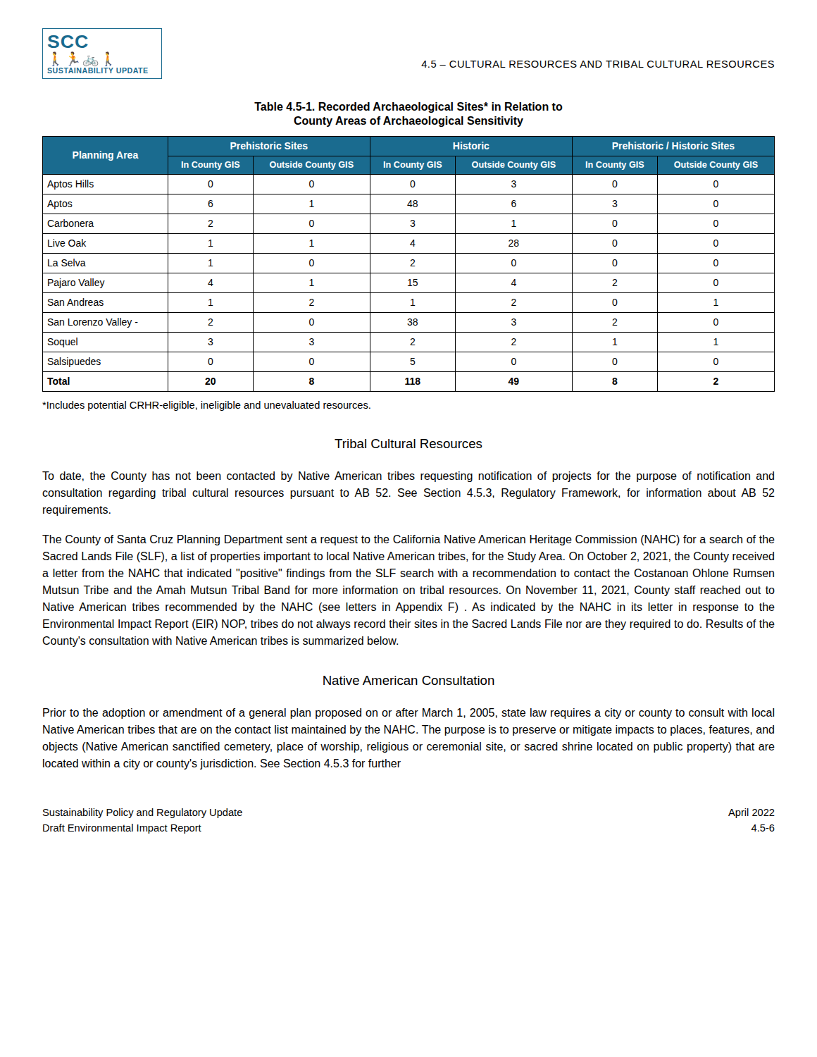SCC
🚶🏃🚲🚶
SUSTAINABILITY UPDATE
4.5 – CULTURAL RESOURCES AND TRIBAL CULTURAL RESOURCES
Table 4.5-1. Recorded Archaeological Sites* in Relation to
County Areas of Archaeological Sensitivity
| Planning Area | Prehistoric Sites | Historic | Prehistoric / Historic Sites |
| --- | --- | --- | --- |
| In County GIS | Outside County GIS | In County GIS | Outside County GIS | In County GIS | Outside County GIS |
| Aptos Hills | 0 | 0 | 0 | 3 | 0 | 0 |
| Aptos | 6 | 1 | 48 | 6 | 3 | 0 |
| Carbonera | 2 | 0 | 3 | 1 | 0 | 0 |
| Live Oak | 1 | 1 | 4 | 28 | 0 | 0 |
| La Selva | 1 | 0 | 2 | 0 | 0 | 0 |
| Pajaro Valley | 4 | 1 | 15 | 4 | 2 | 0 |
| San Andreas | 1 | 2 | 1 | 2 | 0 | 1 |
| San Lorenzo Valley - | 2 | 0 | 38 | 3 | 2 | 0 |
| Soquel | 3 | 3 | 2 | 2 | 1 | 1 |
| Salsipuedes | 0 | 0 | 5 | 0 | 0 | 0 |
| Total | 20 | 8 | 118 | 49 | 8 | 2 |
*Includes potential CRHR-eligible, ineligible and unevaluated resources.
Tribal Cultural Resources
To date, the County has not been contacted by Native American tribes requesting notification of projects for the purpose of notification and consultation regarding tribal cultural resources pursuant to AB 52. See Section 4.5.3, Regulatory Framework, for information about AB 52 requirements.
The County of Santa Cruz Planning Department sent a request to the California Native American Heritage Commission (NAHC) for a search of the Sacred Lands File (SLF), a list of properties important to local Native American tribes, for the Study Area. On October 2, 2021, the County received a letter from the NAHC that indicated "positive" findings from the SLF search with a recommendation to contact the Costanoan Ohlone Rumsen Mutsun Tribe and the Amah Mutsun Tribal Band for more information on tribal resources. On November 11, 2021, County staff reached out to Native American tribes recommended by the NAHC (see letters in Appendix F) . As indicated by the NAHC in its letter in response to the Environmental Impact Report (EIR) NOP, tribes do not always record their sites in the Sacred Lands File nor are they required to do. Results of the County's consultation with Native American tribes is summarized below.
Native American Consultation
Prior to the adoption or amendment of a general plan proposed on or after March 1, 2005, state law requires a city or county to consult with local Native American tribes that are on the contact list maintained by the NAHC. The purpose is to preserve or mitigate impacts to places, features, and objects (Native American sanctified cemetery, place of worship, religious or ceremonial site, or sacred shrine located on public property) that are located within a city or county's jurisdiction. See Section 4.5.3 for further
Sustainability Policy and Regulatory Update
Draft Environmental Impact Report
April 2022
4.5-6